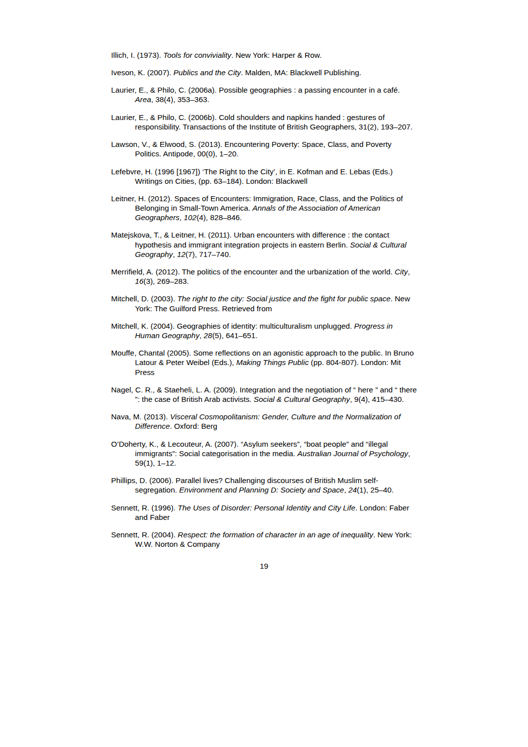Illich, I. (1973). Tools for conviviality. New York: Harper & Row.
Iveson, K. (2007). Publics and the City. Malden, MA: Blackwell Publishing.
Laurier, E., & Philo, C. (2006a). Possible geographies : a passing encounter in a café. Area, 38(4), 353–363.
Laurier, E., & Philo, C. (2006b). Cold shoulders and napkins handed : gestures of responsibility. Transactions of the Institute of British Geographers, 31(2), 193–207.
Lawson, V., & Elwood, S. (2013). Encountering Poverty: Space, Class, and Poverty Politics. Antipode, 00(0), 1–20.
Lefebvre, H. (1996 [1967]) ‘The Right to the City’, in E. Kofman and E. Lebas (Eds.) Writings on Cities, (pp. 63–184). London: Blackwell
Leitner, H. (2012). Spaces of Encounters: Immigration, Race, Class, and the Politics of Belonging in Small-Town America. Annals of the Association of American Geographers, 102(4), 828–846.
Matejskova, T., & Leitner, H. (2011). Urban encounters with difference : the contact hypothesis and immigrant integration projects in eastern Berlin. Social & Cultural Geography, 12(7), 717–740.
Merrifield, A. (2012). The politics of the encounter and the urbanization of the world. City, 16(3), 269–283.
Mitchell, D. (2003). The right to the city: Social justice and the fight for public space. New York: The Guilford Press. Retrieved from
Mitchell, K. (2004). Geographies of identity: multiculturalism unplugged. Progress in Human Geography, 28(5), 641–651.
Mouffe, Chantal (2005). Some reflections on an agonistic approach to the public. In Bruno Latour & Peter Weibel (Eds.), Making Things Public (pp. 804-807). London: Mit Press
Nagel, C. R., & Staeheli, L. A. (2009). Integration and the negotiation of “ here ” and “ there ”: the case of British Arab activists. Social & Cultural Geography, 9(4), 415–430.
Nava, M. (2013). Visceral Cosmopolitanism: Gender, Culture and the Normalization of Difference. Oxford: Berg
O’Doherty, K., & Lecouteur, A. (2007). “Asylum seekers”, “boat people” and “illegal immigrants”: Social categorisation in the media. Australian Journal of Psychology, 59(1), 1–12.
Phillips, D. (2006). Parallel lives? Challenging discourses of British Muslim self-segregation. Environment and Planning D: Society and Space, 24(1), 25–40.
Sennett, R. (1996). The Uses of Disorder: Personal Identity and City Life. London: Faber and Faber
Sennett, R. (2004). Respect: the formation of character in an age of inequality. New York: W.W. Norton & Company
19